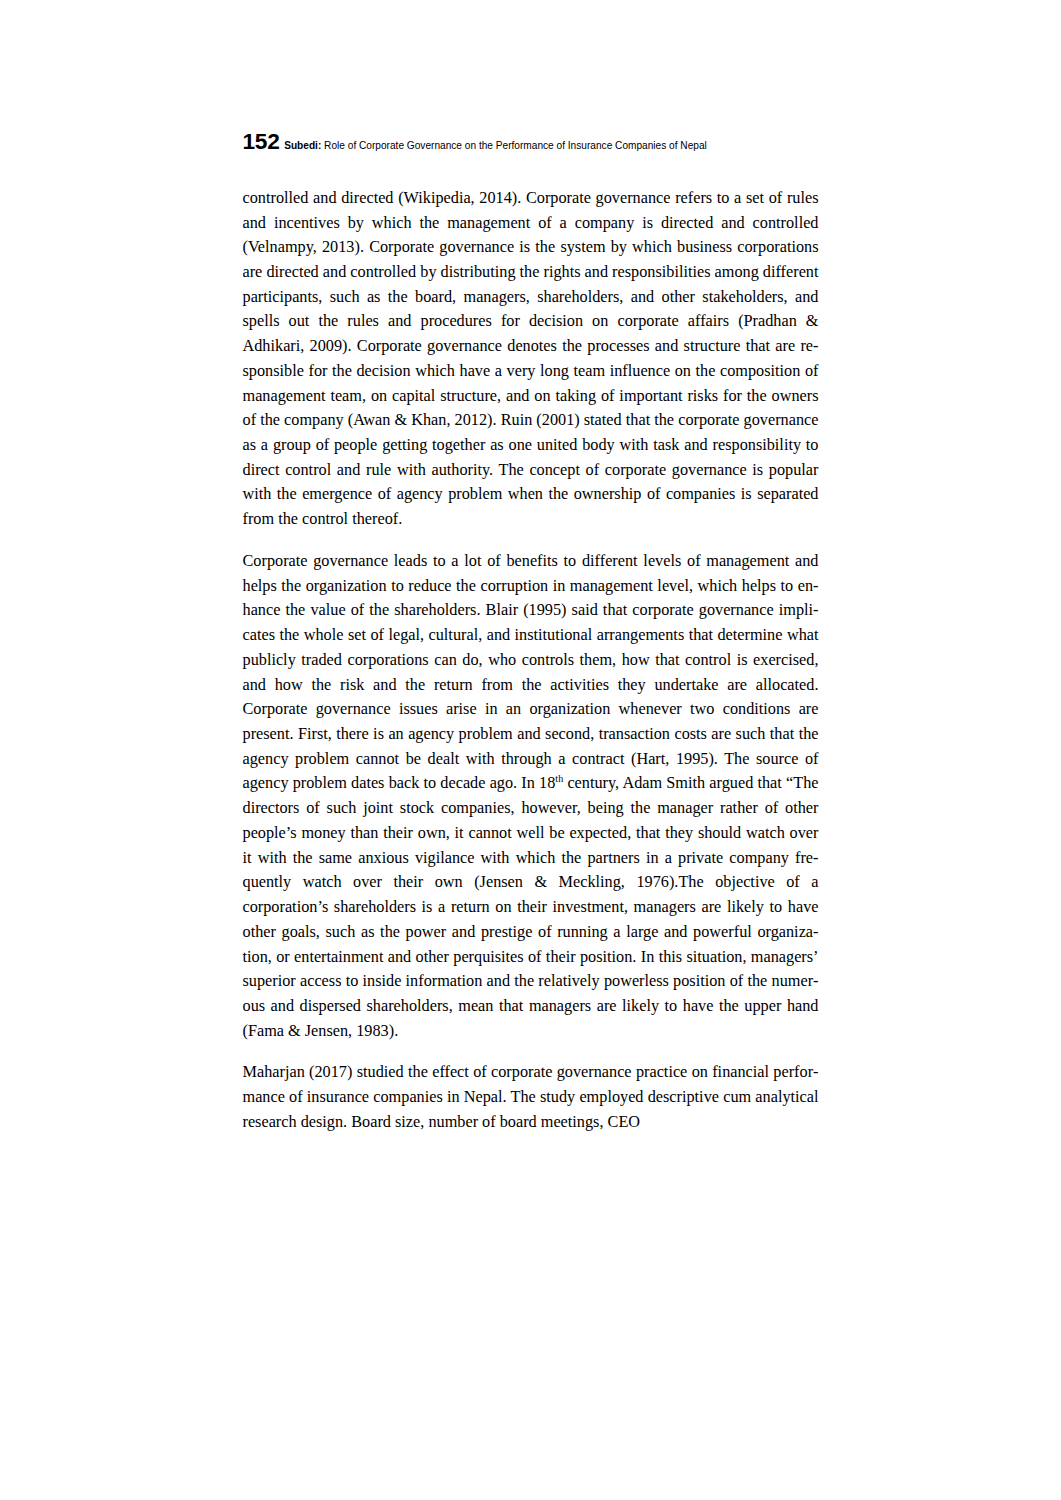152 Subedi: Role of Corporate Governance on the Performance of Insurance Companies of Nepal
controlled and directed (Wikipedia, 2014). Corporate governance refers to a set of rules and incentives by which the management of a company is directed and controlled (Velnampy, 2013). Corporate governance is the system by which business corporations are directed and controlled by distributing the rights and responsibilities among different participants, such as the board, managers, shareholders, and other stakeholders, and spells out the rules and procedures for decision on corporate affairs (Pradhan & Adhikari, 2009). Corporate governance denotes the processes and structure that are responsible for the decision which have a very long team influence on the composition of management team, on capital structure, and on taking of important risks for the owners of the company (Awan & Khan, 2012). Ruin (2001) stated that the corporate governance as a group of people getting together as one united body with task and responsibility to direct control and rule with authority. The concept of corporate governance is popular with the emergence of agency problem when the ownership of companies is separated from the control thereof.
Corporate governance leads to a lot of benefits to different levels of management and helps the organization to reduce the corruption in management level, which helps to enhance the value of the shareholders. Blair (1995) said that corporate governance implicates the whole set of legal, cultural, and institutional arrangements that determine what publicly traded corporations can do, who controls them, how that control is exercised, and how the risk and the return from the activities they undertake are allocated. Corporate governance issues arise in an organization whenever two conditions are present. First, there is an agency problem and second, transaction costs are such that the agency problem cannot be dealt with through a contract (Hart, 1995). The source of agency problem dates back to decade ago. In 18th century, Adam Smith argued that “The directors of such joint stock companies, however, being the manager rather of other people’s money than their own, it cannot well be expected, that they should watch over it with the same anxious vigilance with which the partners in a private company frequently watch over their own (Jensen & Meckling, 1976).The objective of a corporation’s shareholders is a return on their investment, managers are likely to have other goals, such as the power and prestige of running a large and powerful organization, or entertainment and other perquisites of their position. In this situation, managers’ superior access to inside information and the relatively powerless position of the numerous and dispersed shareholders, mean that managers are likely to have the upper hand (Fama & Jensen, 1983).
Maharjan (2017) studied the effect of corporate governance practice on financial performance of insurance companies in Nepal. The study employed descriptive cum analytical research design. Board size, number of board meetings, CEO